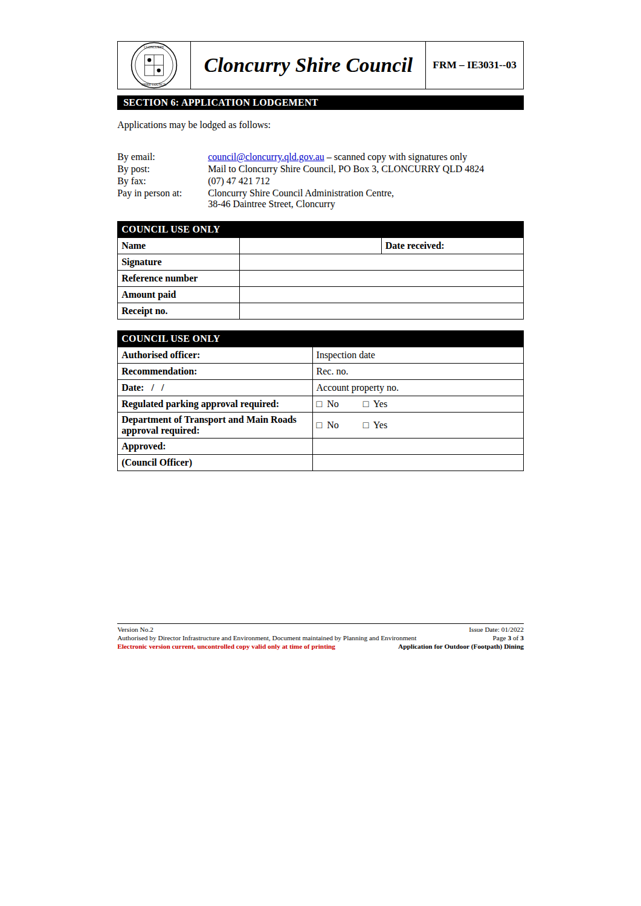| | Cloncurry Shire Council | FRM – IE3031--03 |
SECTION 6: APPLICATION LODGEMENT
Applications may be lodged as follows:
| By email: | council@cloncurry.qld.gov.au – scanned copy with signatures only |
| By post: | Mail to Cloncurry Shire Council, PO Box 3, CLONCURRY QLD 4824 |
| By fax: | (07) 47 421 712 |
| Pay in person at: | Cloncurry Shire Council Administration Centre, 38-46 Daintree Street, Cloncurry |
| COUNCIL USE ONLY |
| --- |
| Name | | Date received: |
| Signature | |
| Reference number | |
| Amount paid | |
| Receipt no. | |
| COUNCIL USE ONLY |
| --- |
| Authorised officer: | Inspection date |
| Recommendation: | Rec. no. |
| Date: / / | Account property no. |
| Regulated parking approval required: | □ No □ Yes |
| Department of Transport and Main Roads approval required: | □ No □ Yes |
| Approved: | |
| (Council Officer) | |
Version No.2
Issue Date: 01/2022
Authorised by Director Infrastructure and Environment, Document maintained by Planning and Environment
Page 3 of 3
Electronic version current, uncontrolled copy valid only at time of printing
Application for Outdoor (Footpath) Dining